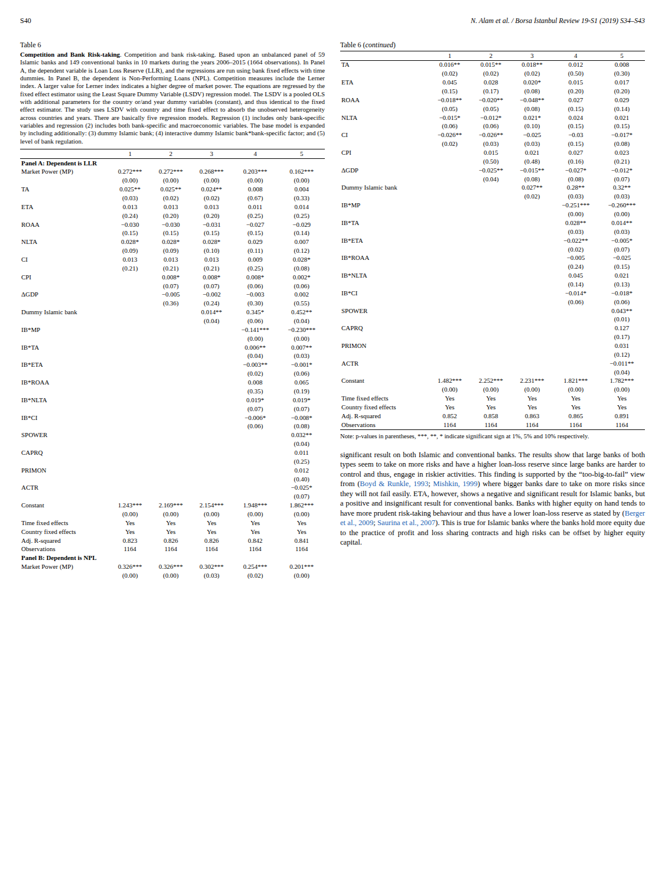S40
N. Alam et al. / Borsa İstanbul Review 19-S1 (2019) S34–S43
Table 6
Competition and Bank Risk-taking. Competition and bank risk-taking. Based upon an unbalanced panel of 59 Islamic banks and 149 conventional banks in 10 markets during the years 2006–2015 (1664 observations). In Panel A, the dependent variable is Loan Loss Reserve (LLR), and the regressions are run using bank fixed effects with time dummies. In Panel B, the dependent is Non-Performing Loans (NPL). Competition measures include the Lerner index. A larger value for Lerner index indicates a higher degree of market power. The equations are regressed by the fixed effect estimator using the Least Square Dummy Variable (LSDV) regression model. The LSDV is a pooled OLS with additional parameters for the country or/and year dummy variables (constant), and thus identical to the fixed effect estimator. The study uses LSDV with country and time fixed effect to absorb the unobserved heterogeneity across countries and years. There are basically five regression models. Regression (1) includes only bank-specific variables and regression (2) includes both bank-specific and macroeconomic variables. The base model is expanded by including additionally: (3) dummy Islamic bank; (4) interactive dummy Islamic bank*bank-specific factor; and (5) level of bank regulation.
| | 1 | 2 | 3 | 4 | 5 |
| --- | --- | --- | --- | --- | --- |
| Panel A: Dependent is LLR |
| Market Power (MP) | 0.272*** | 0.272*** | 0.268*** | 0.203*** | 0.162*** |
| | (0.00) | (0.00) | (0.00) | (0.00) | (0.00) |
| TA | 0.025** | 0.025** | 0.024** | 0.008 | 0.004 |
| | (0.03) | (0.02) | (0.02) | (0.67) | (0.33) |
| ETA | 0.013 | 0.013 | 0.013 | 0.011 | 0.014 |
| | (0.24) | (0.20) | (0.20) | (0.25) | (0.25) |
| ROAA | −0.030 | −0.030 | −0.031 | −0.027 | −0.029 |
| | (0.15) | (0.15) | (0.15) | (0.15) | (0.14) |
| NLTA | 0.028* | 0.028* | 0.028* | 0.029 | 0.007 |
| | (0.09) | (0.09) | (0.10) | (0.11) | (0.12) |
| CI | 0.013 | 0.013 | 0.013 | 0.009 | 0.028* |
| | (0.21) | (0.21) | (0.21) | (0.25) | (0.08) |
| CPI | | 0.008* | 0.008* | 0.008* | 0.002* |
| | | (0.07) | (0.07) | (0.06) | (0.06) |
| ΔGDP | | −0.005 | −0.002 | −0.003 | 0.002 |
| | | (0.36) | (0.24) | (0.30) | (0.55) |
| Dummy Islamic bank | | | 0.014** | 0.345* | 0.452** |
| | | | (0.04) | (0.06) | (0.04) |
| IB*MP | | | | −0.141*** | −0.230*** |
| | | | | (0.00) | (0.00) |
| IB*TA | | | | 0.006** | 0.007** |
| | | | | (0.04) | (0.03) |
| IB*ETA | | | | −0.003** | −0.001* |
| | | | | (0.02) | (0.06) |
| IB*ROAA | | | | 0.008 | 0.065 |
| | | | | (0.35) | (0.19) |
| IB*NLTA | | | | 0.019* | 0.019* |
| | | | | (0.07) | (0.07) |
| IB*CI | | | | −0.006* | −0.008* |
| | | | | (0.06) | (0.08) |
| SPOWER | | | | | 0.032** |
| | | | | | (0.04) |
| CAPRQ | | | | | 0.011 |
| | | | | | (0.25) |
| PRIMON | | | | | 0.012 |
| | | | | | (0.40) |
| ACTR | | | | | −0.025* |
| | | | | | (0.07) |
| Constant | 1.243*** | 2.169*** | 2.154*** | 1.948*** | 1.862*** |
| | (0.00) | (0.00) | (0.00) | (0.00) | (0.00) |
| Time fixed effects | Yes | Yes | Yes | Yes | Yes |
| Country fixed effects | Yes | Yes | Yes | Yes | Yes |
| Adj. R-squared | 0.823 | 0.826 | 0.826 | 0.842 | 0.841 |
| Observations | 1164 | 1164 | 1164 | 1164 | 1164 |
| Panel B: Dependent is NPL |
| Market Power (MP) | 0.326*** | 0.326*** | 0.302*** | 0.254*** | 0.201*** |
| | (0.00) | (0.00) | (0.03) | (0.02) | (0.00) |
Table 6 (continued)
| | 1 | 2 | 3 | 4 | 5 |
| --- | --- | --- | --- | --- | --- |
| TA | 0.016** | 0.015** | 0.018** | 0.012 | 0.008 |
| | (0.02) | (0.02) | (0.02) | (0.50) | (0.30) |
| ETA | 0.045 | 0.028 | 0.020* | 0.015 | 0.017 |
| | (0.15) | (0.17) | (0.08) | (0.20) | (0.20) |
| ROAA | −0.018** | −0.020** | −0.048** | 0.027 | 0.029 |
| | (0.05) | (0.05) | (0.08) | (0.15) | (0.14) |
| NLTA | −0.015* | −0.012* | 0.021* | 0.024 | 0.021 |
| | (0.06) | (0.06) | (0.10) | (0.15) | (0.15) |
| CI | −0.026** | −0.026** | −0.025 | −0.03 | −0.017* |
| | (0.02) | (0.03) | (0.03) | (0.15) | (0.08) |
| CPI | | 0.015 | 0.021 | 0.027 | 0.023 |
| | | (0.50) | (0.48) | (0.16) | (0.21) |
| ΔGDP | | −0.025** | −0.015** | −0.027* | −0.012* |
| | | (0.04) | (0.08) | (0.08) | (0.07) |
| Dummy Islamic bank | | | 0.027** | 0.28** | 0.32** |
| | | | (0.02) | (0.03) | (0.03) |
| IB*MP | | | | −0.251*** | −0.260*** |
| | | | | (0.00) | (0.00) |
| IB*TA | | | | 0.028** | 0.014** |
| | | | | (0.03) | (0.03) |
| IB*ETA | | | | −0.022** | −0.005* |
| | | | | (0.02) | (0.07) |
| IB*ROAA | | | | −0.005 | −0.025 |
| | | | | (0.24) | (0.15) |
| IB*NLTA | | | | 0.045 | 0.021 |
| | | | | (0.14) | (0.13) |
| IB*CI | | | | −0.014* | −0.018* |
| | | | | (0.06) | (0.06) |
| SPOWER | | | | | 0.043** |
| | | | | | (0.01) |
| CAPRQ | | | | | 0.127 |
| | | | | | (0.17) |
| PRIMON | | | | | 0.031 |
| | | | | | (0.12) |
| ACTR | | | | | −0.011** |
| | | | | | (0.04) |
| Constant | 1.482*** | 2.252*** | 2.231*** | 1.821*** | 1.782*** |
| | (0.00) | (0.00) | (0.00) | (0.00) | (0.00) |
| Time fixed effects | Yes | Yes | Yes | Yes | Yes |
| Country fixed effects | Yes | Yes | Yes | Yes | Yes |
| Adj. R-squared | 0.852 | 0.858 | 0.863 | 0.865 | 0.891 |
| Observations | 1164 | 1164 | 1164 | 1164 | 1164 |
Note: p-values in parentheses, ***, **, * indicate significant sign at 1%, 5% and 10% respectively.
significant result on both Islamic and conventional banks. The results show that large banks of both types seem to take on more risks and have a higher loan-loss reserve since large banks are harder to control and thus, engage in riskier activities. This finding is supported by the “too-big-to-fail” view from (Boyd & Runkle, 1993; Mishkin, 1999) where bigger banks dare to take on more risks since they will not fail easily. ETA, however, shows a negative and significant result for Islamic banks, but a positive and insignificant result for conventional banks. Banks with higher equity on hand tends to have more prudent risk-taking behaviour and thus have a lower loan-loss reserve as stated by (Berger et al., 2009; Saurina et al., 2007). This is true for Islamic banks where the banks hold more equity due to the practice of profit and loss sharing contracts and high risks can be offset by higher equity capital.